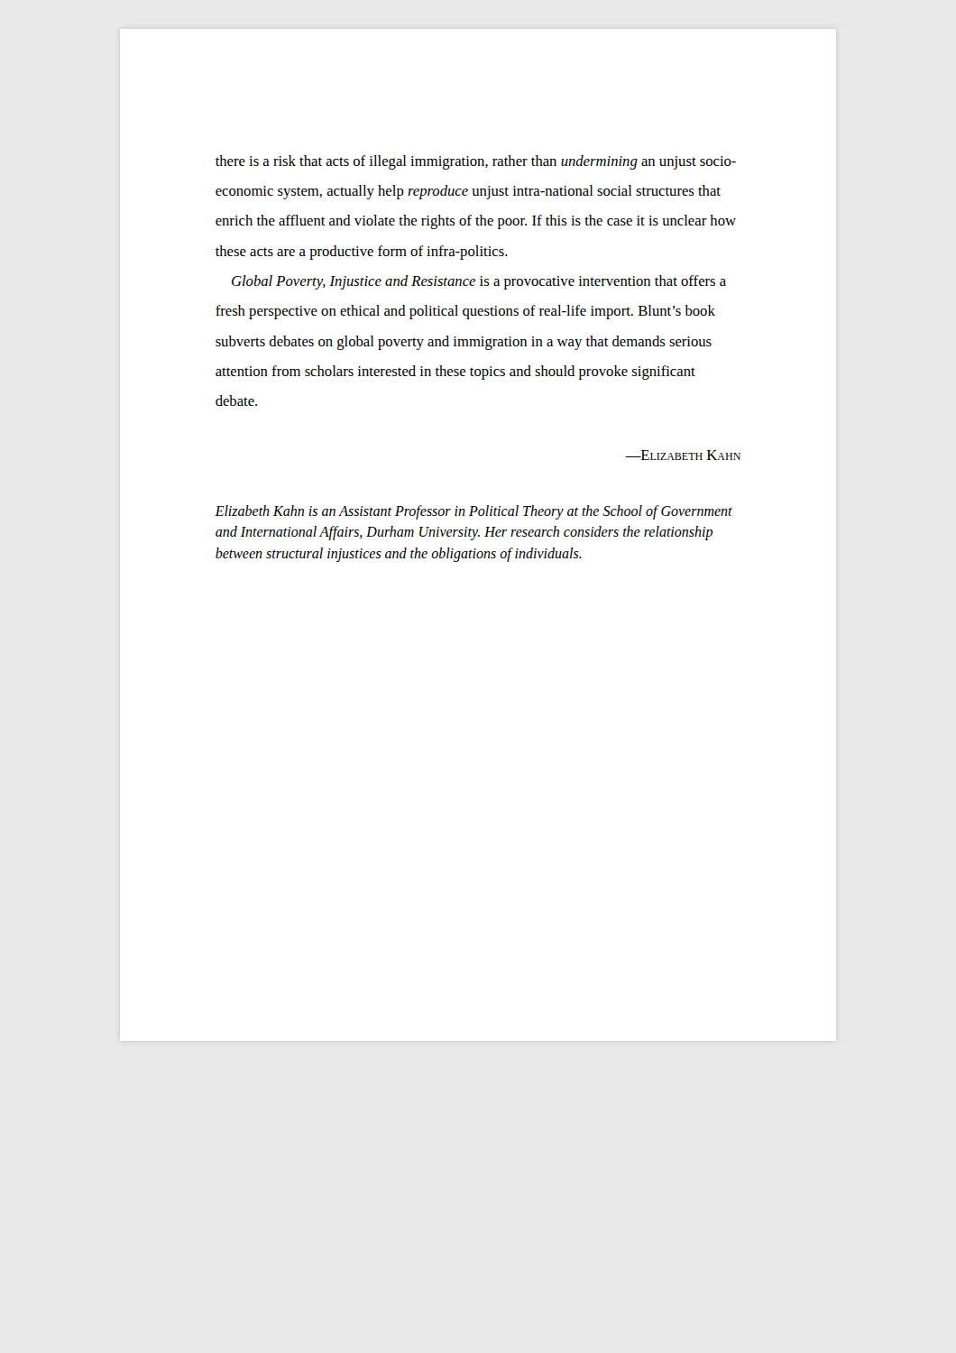there is a risk that acts of illegal immigration, rather than undermining an unjust socio-economic system, actually help reproduce unjust intra-national social structures that enrich the affluent and violate the rights of the poor. If this is the case it is unclear how these acts are a productive form of infra-politics.
Global Poverty, Injustice and Resistance is a provocative intervention that offers a fresh perspective on ethical and political questions of real-life import. Blunt’s book subverts debates on global poverty and immigration in a way that demands serious attention from scholars interested in these topics and should provoke significant debate.
—Elizabeth Kahn
Elizabeth Kahn is an Assistant Professor in Political Theory at the School of Government and International Affairs, Durham University. Her research considers the relationship between structural injustices and the obligations of individuals.